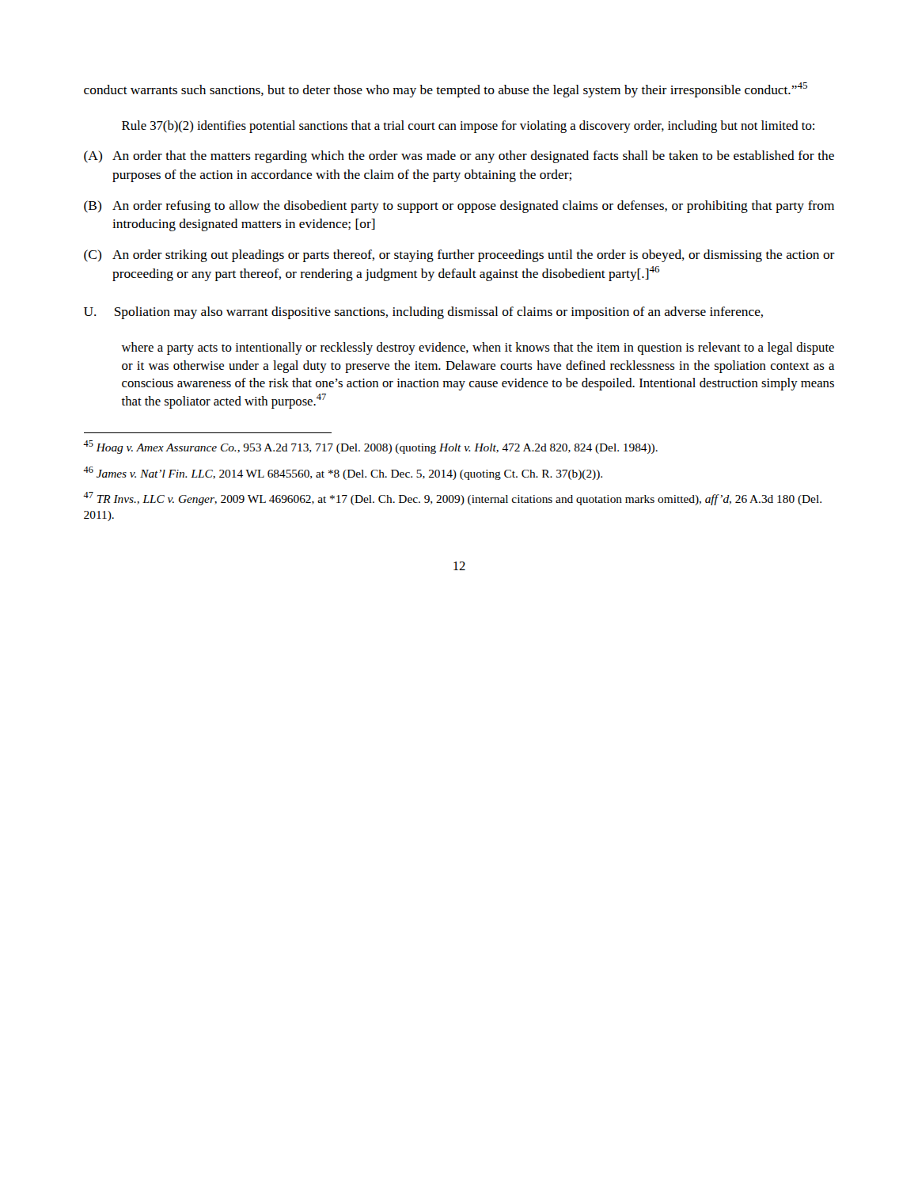conduct warrants such sanctions, but to deter those who may be tempted to abuse the legal system by their irresponsible conduct.”45
Rule 37(b)(2) identifies potential sanctions that a trial court can impose for violating a discovery order, including but not limited to:
(A) An order that the matters regarding which the order was made or any other designated facts shall be taken to be established for the purposes of the action in accordance with the claim of the party obtaining the order;
(B) An order refusing to allow the disobedient party to support or oppose designated claims or defenses, or prohibiting that party from introducing designated matters in evidence; [or]
(C) An order striking out pleadings or parts thereof, or staying further proceedings until the order is obeyed, or dismissing the action or proceeding or any part thereof, or rendering a judgment by default against the disobedient party[.]46
U. Spoliation may also warrant dispositive sanctions, including dismissal of claims or imposition of an adverse inference,
where a party acts to intentionally or recklessly destroy evidence, when it knows that the item in question is relevant to a legal dispute or it was otherwise under a legal duty to preserve the item. Delaware courts have defined recklessness in the spoliation context as a conscious awareness of the risk that one’s action or inaction may cause evidence to be despoiled. Intentional destruction simply means that the spoliator acted with purpose.47
45 Hoag v. Amex Assurance Co., 953 A.2d 713, 717 (Del. 2008) (quoting Holt v. Holt, 472 A.2d 820, 824 (Del. 1984)).
46 James v. Nat’l Fin. LLC, 2014 WL 6845560, at *8 (Del. Ch. Dec. 5, 2014) (quoting Ct. Ch. R. 37(b)(2)).
47 TR Invs., LLC v. Genger, 2009 WL 4696062, at *17 (Del. Ch. Dec. 9, 2009) (internal citations and quotation marks omitted), aff’d, 26 A.3d 180 (Del. 2011).
12